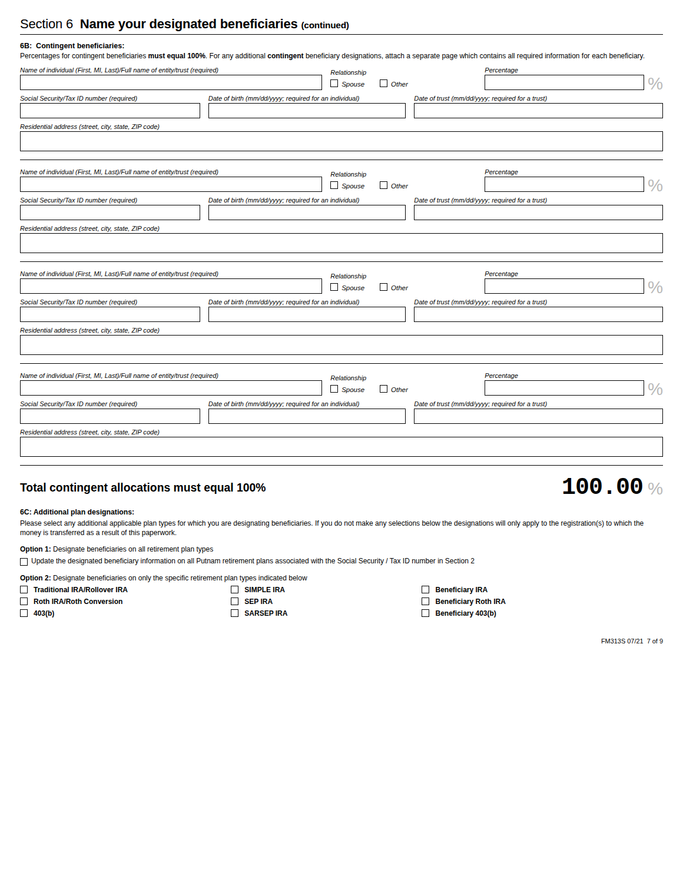Section 6 Name your designated beneficiaries (continued)
6B: Contingent beneficiaries:
Percentages for contingent beneficiaries must equal 100%. For any additional contingent beneficiary designations, attach a separate page which contains all required information for each beneficiary.
Name of individual (First, MI, Last)/Full name of entity/trust (required)
Relationship
Spouse Other
Percentage
%
Social Security/Tax ID number (required)
Date of birth (mm/dd/yyyy; required for an individual)
Date of trust (mm/dd/yyyy; required for a trust)
Residential address (street, city, state, ZIP code)
Name of individual (First, MI, Last)/Full name of entity/trust (required)
Relationship
Spouse Other
Percentage
%
Social Security/Tax ID number (required)
Date of birth (mm/dd/yyyy; required for an individual)
Date of trust (mm/dd/yyyy; required for a trust)
Residential address (street, city, state, ZIP code)
Name of individual (First, MI, Last)/Full name of entity/trust (required)
Relationship
Spouse Other
Percentage
%
Social Security/Tax ID number (required)
Date of birth (mm/dd/yyyy; required for an individual)
Date of trust (mm/dd/yyyy; required for a trust)
Residential address (street, city, state, ZIP code)
Name of individual (First, MI, Last)/Full name of entity/trust (required)
Relationship
Spouse Other
Percentage
%
Social Security/Tax ID number (required)
Date of birth (mm/dd/yyyy; required for an individual)
Date of trust (mm/dd/yyyy; required for a trust)
Residential address (street, city, state, ZIP code)
Total contingent allocations must equal 100%
100.00 %
6C: Additional plan designations:
Please select any additional applicable plan types for which you are designating beneficiaries. If you do not make any selections below the designations will only apply to the registration(s) to which the money is transferred as a result of this paperwork.
Option 1: Designate beneficiaries on all retirement plan types
Update the designated beneficiary information on all Putnam retirement plans associated with the Social Security / Tax ID number in Section 2
Option 2: Designate beneficiaries on only the specific retirement plan types indicated below
Traditional IRA/Rollover IRA
SIMPLE IRA
Beneficiary IRA
Roth IRA/Roth Conversion
SEP IRA
Beneficiary Roth IRA
403(b)
SARSEP IRA
Beneficiary 403(b)
FM313S 07/21 7 of 9